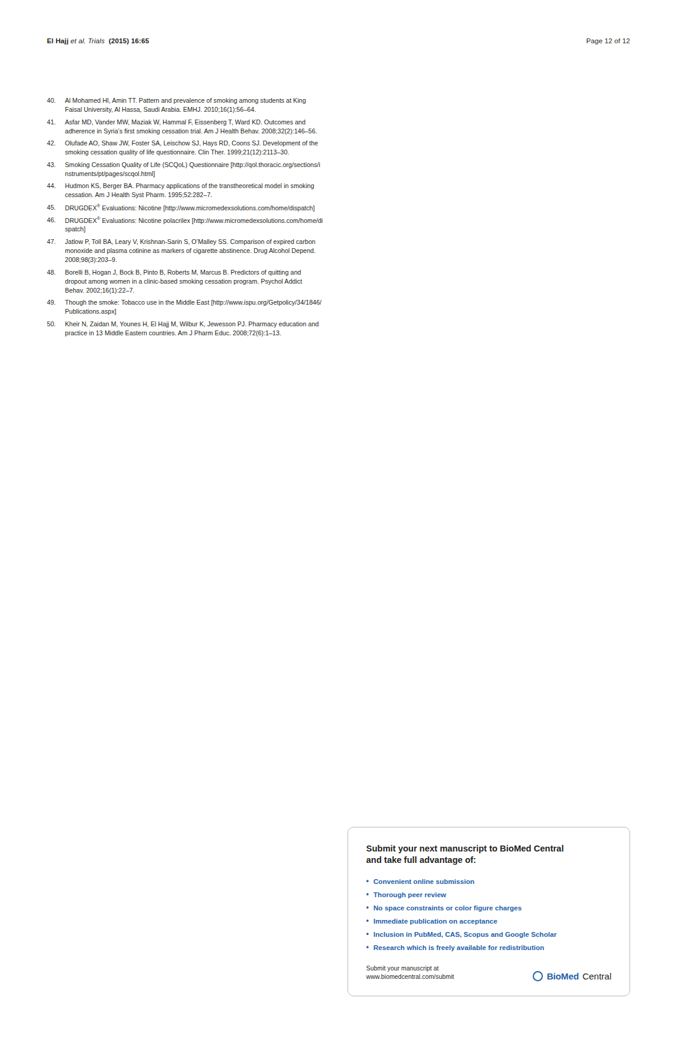El Hajj et al. Trials (2015) 16:65
Page 12 of 12
40. Al Mohamed HI, Amin TT. Pattern and prevalence of smoking among students at King Faisal University, Al Hassa, Saudi Arabia. EMHJ. 2010;16(1):56–64.
41. Asfar MD, Vander MW, Maziak W, Hammal F, Eissenberg T, Ward KD. Outcomes and adherence in Syria’s first smoking cessation trial. Am J Health Behav. 2008;32(2):146–56.
42. Olufade AO, Shaw JW, Foster SA, Leischow SJ, Hays RD, Coons SJ. Development of the smoking cessation quality of life questionnaire. Clin Ther. 1999;21(12):2113–30.
43. Smoking Cessation Quality of Life (SCQoL) Questionnaire [http://qol.thoracic.org/sections/instruments/pt/pages/scqol.html]
44. Hudmon KS, Berger BA. Pharmacy applications of the transtheoretical model in smoking cessation. Am J Health Syst Pharm. 1995;52:282–7.
45. DRUGDEX® Evaluations: Nicotine [http://www.micromedexsolutions.com/home/dispatch]
46. DRUGDEX® Evaluations: Nicotine polacrilex [http://www.micromedexsolutions.com/home/dispatch]
47. Jatlow P, Toll BA, Leary V, Krishnan-Sarin S, O’Malley SS. Comparison of expired carbon monoxide and plasma cotinine as markers of cigarette abstinence. Drug Alcohol Depend. 2008;98(3):203–9.
48. Borelli B, Hogan J, Bock B, Pinto B, Roberts M, Marcus B. Predictors of quitting and dropout among women in a clinic-based smoking cessation program. Psychol Addict Behav. 2002;16(1):22–7.
49. Though the smoke: Tobacco use in the Middle East [http://www.ispu.org/Getpolicy/34/1846/Publications.aspx]
50. Kheir N, Zaidan M, Younes H, El Hajj M, Wilbur K, Jewesson PJ. Pharmacy education and practice in 13 Middle Eastern countries. Am J Pharm Educ. 2008;72(6):1–13.
Submit your next manuscript to BioMed Central
and take full advantage of:
Convenient online submission
Thorough peer review
No space constraints or color figure charges
Immediate publication on acceptance
Inclusion in PubMed, CAS, Scopus and Google Scholar
Research which is freely available for redistribution
Submit your manuscript at
www.biomedcentral.com/submit
BioMed Central